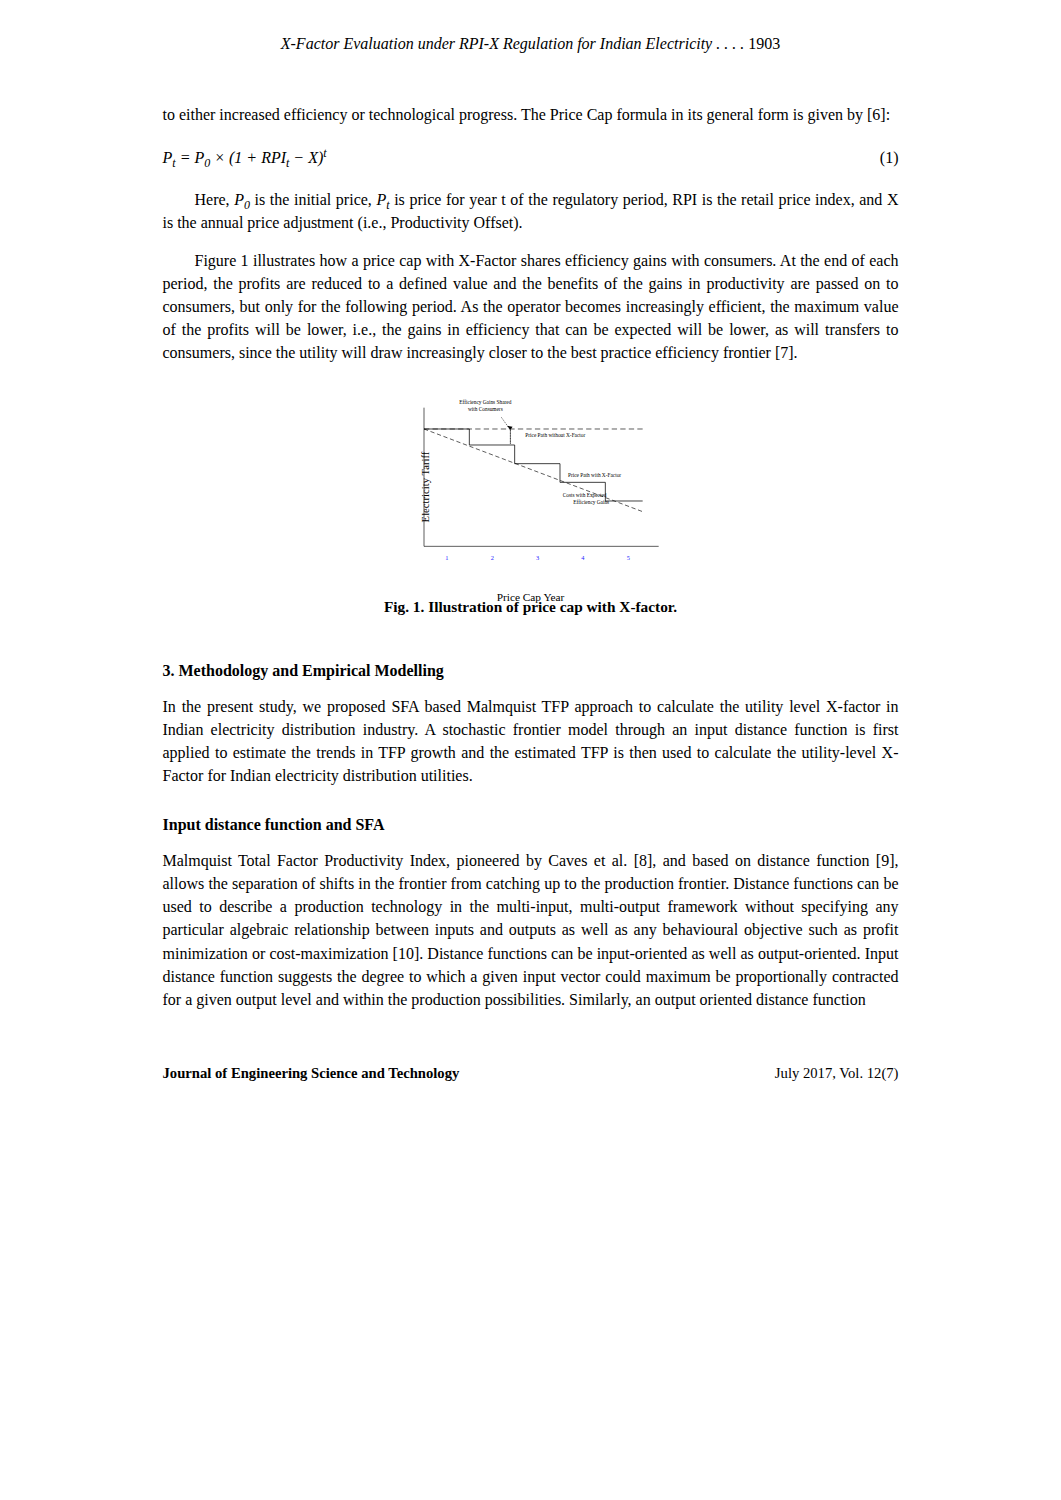X-Factor Evaluation under RPI-X Regulation for Indian Electricity . . . . 1903
to either increased efficiency or technological progress. The Price Cap formula in its general form is given by [6]:
Pt = P0 × (1 + RPIt − X)t (1)
Here, P0 is the initial price, Pt is price for year t of the regulatory period, RPI is the retail price index, and X is the annual price adjustment (i.e., Productivity Offset).
Figure 1 illustrates how a price cap with X-Factor shares efficiency gains with consumers. At the end of each period, the profits are reduced to a defined value and the benefits of the gains in productivity are passed on to consumers, but only for the following period. As the operator becomes increasingly efficient, the maximum value of the profits will be lower, i.e., the gains in efficiency that can be expected will be lower, as will transfers to consumers, since the utility will draw increasingly closer to the best practice efficiency frontier [7].
Electricity Tariff Efficiency Gains Shared with Consumers Price Path without X-Factor Price Path with X-Factor Costs with Expected Efficiency Gains 1 2 3 4 5
Price Cap Year
Fig. 1. Illustration of price cap with X-factor.
3. Methodology and Empirical Modelling
In the present study, we proposed SFA based Malmquist TFP approach to calculate the utility level X-factor in Indian electricity distribution industry. A stochastic frontier model through an input distance function is first applied to estimate the trends in TFP growth and the estimated TFP is then used to calculate the utility-level X-Factor for Indian electricity distribution utilities.
Input distance function and SFA
Malmquist Total Factor Productivity Index, pioneered by Caves et al. [8], and based on distance function [9], allows the separation of shifts in the frontier from catching up to the production frontier. Distance functions can be used to describe a production technology in the multi-input, multi-output framework without specifying any particular algebraic relationship between inputs and outputs as well as any behavioural objective such as profit minimization or cost-maximization [10]. Distance functions can be input-oriented as well as output-oriented. Input distance function suggests the degree to which a given input vector could maximum be proportionally contracted for a given output level and within the production possibilities. Similarly, an output oriented distance function
Journal of Engineering Science and Technology July 2017, Vol. 12(7)